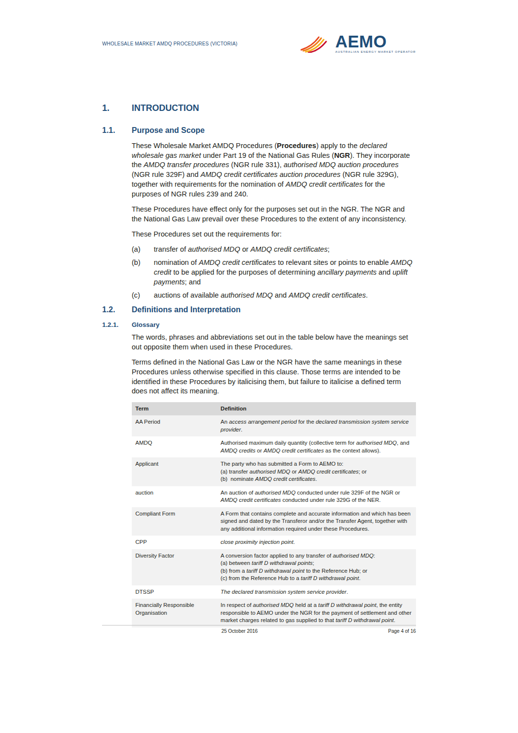Wholesale Market AMDQ Procedures (Victoria)
AEMO
Australian Energy Market Operator
1. Introduction
1.1. Purpose and Scope
These Wholesale Market AMDQ Procedures (Procedures) apply to the declared wholesale gas market under Part 19 of the National Gas Rules (NGR). They incorporate the AMDQ transfer procedures (NGR rule 331), authorised MDQ auction procedures (NGR rule 329F) and AMDQ credit certificates auction procedures (NGR rule 329G), together with requirements for the nomination of AMDQ credit certificates for the purposes of NGR rules 239 and 240.
These Procedures have effect only for the purposes set out in the NGR. The NGR and the National Gas Law prevail over these Procedures to the extent of any inconsistency.
These Procedures set out the requirements for:
(a) transfer of authorised MDQ or AMDQ credit certificates;
(b) nomination of AMDQ credit certificates to relevant sites or points to enable AMDQ credit to be applied for the purposes of determining ancillary payments and uplift payments; and
(c) auctions of available authorised MDQ and AMDQ credit certificates.
1.2. Definitions and Interpretation
1.2.1. Glossary
The words, phrases and abbreviations set out in the table below have the meanings set out opposite them when used in these Procedures.
Terms defined in the National Gas Law or the NGR have the same meanings in these Procedures unless otherwise specified in this clause. Those terms are intended to be identified in these Procedures by italicising them, but failure to italicise a defined term does not affect its meaning.
| Term | Definition |
| --- | --- |
| AA Period | An access arrangement period for the declared transmission system service provider . |
| AMDQ | Authorised maximum daily quantity (collective term for authorised MDQ , and AMDQ credits or AMDQ credit certificates as the context allows). |
| Applicant | The party who has submitted a Form to AEMO to: (a) transfer authorised MDQ or AMDQ credit certificates ; or (b) nominate AMDQ credit certificates . |
| auction | An auction of authorised MDQ conducted under rule 329F of the NGR or AMDQ credit certificates conducted under rule 329G of the NER. |
| Compliant Form | A Form that contains complete and accurate information and which has been signed and dated by the Transferor and/or the Transfer Agent, together with any additional information required under these Procedures. |
| CPP | close proximity injection point . |
| Diversity Factor | A conversion factor applied to any transfer of authorised MDQ : (a) between tariff D withdrawal points ; (b) from a tariff D withdrawal point to the Reference Hub; or (c) from the Reference Hub to a tariff D withdrawal point . |
| DTSSP | The declared transmission system service provider . |
| Financially Responsible Organisation | In respect of authorised MDQ held at a tariff D withdrawal point , the entity responsible to AEMO under the NGR for the payment of settlement and other market charges related to gas supplied to that tariff D withdrawal point . |
25 October 2016 Page 4 of 16